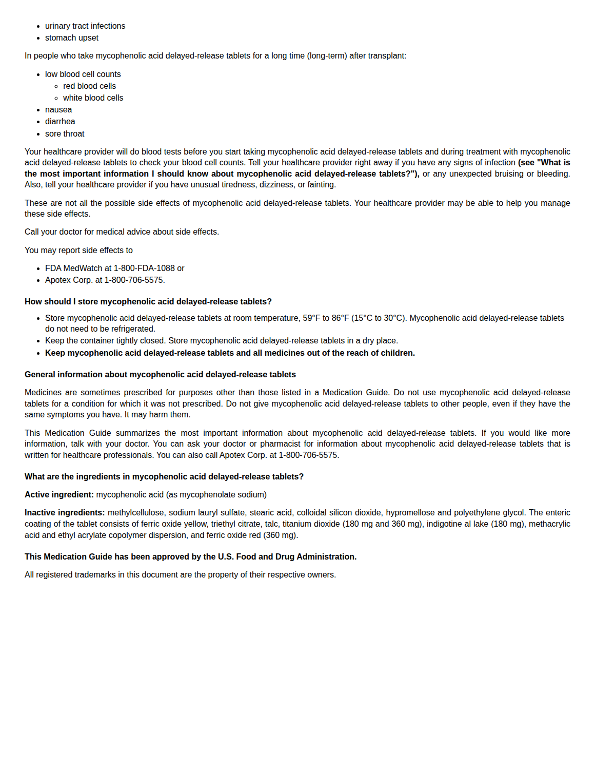urinary tract infections
stomach upset
In people who take mycophenolic acid delayed-release tablets for a long time (long-term) after transplant:
low blood cell counts
red blood cells
white blood cells
nausea
diarrhea
sore throat
Your healthcare provider will do blood tests before you start taking mycophenolic acid delayed-release tablets and during treatment with mycophenolic acid delayed-release tablets to check your blood cell counts. Tell your healthcare provider right away if you have any signs of infection (see "What is the most important information I should know about mycophenolic acid delayed-release tablets?"), or any unexpected bruising or bleeding. Also, tell your healthcare provider if you have unusual tiredness, dizziness, or fainting.
These are not all the possible side effects of mycophenolic acid delayed-release tablets. Your healthcare provider may be able to help you manage these side effects.
Call your doctor for medical advice about side effects.
You may report side effects to
FDA MedWatch at 1-800-FDA-1088 or
Apotex Corp. at 1-800-706-5575.
How should I store mycophenolic acid delayed-release tablets?
Store mycophenolic acid delayed-release tablets at room temperature, 59°F to 86°F (15°C to 30°C). Mycophenolic acid delayed-release tablets do not need to be refrigerated.
Keep the container tightly closed. Store mycophenolic acid delayed-release tablets in a dry place.
Keep mycophenolic acid delayed-release tablets and all medicines out of the reach of children.
General information about mycophenolic acid delayed-release tablets
Medicines are sometimes prescribed for purposes other than those listed in a Medication Guide. Do not use mycophenolic acid delayed-release tablets for a condition for which it was not prescribed. Do not give mycophenolic acid delayed-release tablets to other people, even if they have the same symptoms you have. It may harm them.
This Medication Guide summarizes the most important information about mycophenolic acid delayed-release tablets. If you would like more information, talk with your doctor. You can ask your doctor or pharmacist for information about mycophenolic acid delayed-release tablets that is written for healthcare professionals. You can also call Apotex Corp. at 1-800-706-5575.
What are the ingredients in mycophenolic acid delayed-release tablets?
Active ingredient: mycophenolic acid (as mycophenolate sodium)
Inactive ingredients: methylcellulose, sodium lauryl sulfate, stearic acid, colloidal silicon dioxide, hypromellose and polyethylene glycol. The enteric coating of the tablet consists of ferric oxide yellow, triethyl citrate, talc, titanium dioxide (180 mg and 360 mg), indigotine al lake (180 mg), methacrylic acid and ethyl acrylate copolymer dispersion, and ferric oxide red (360 mg).
This Medication Guide has been approved by the U.S. Food and Drug Administration.
All registered trademarks in this document are the property of their respective owners.